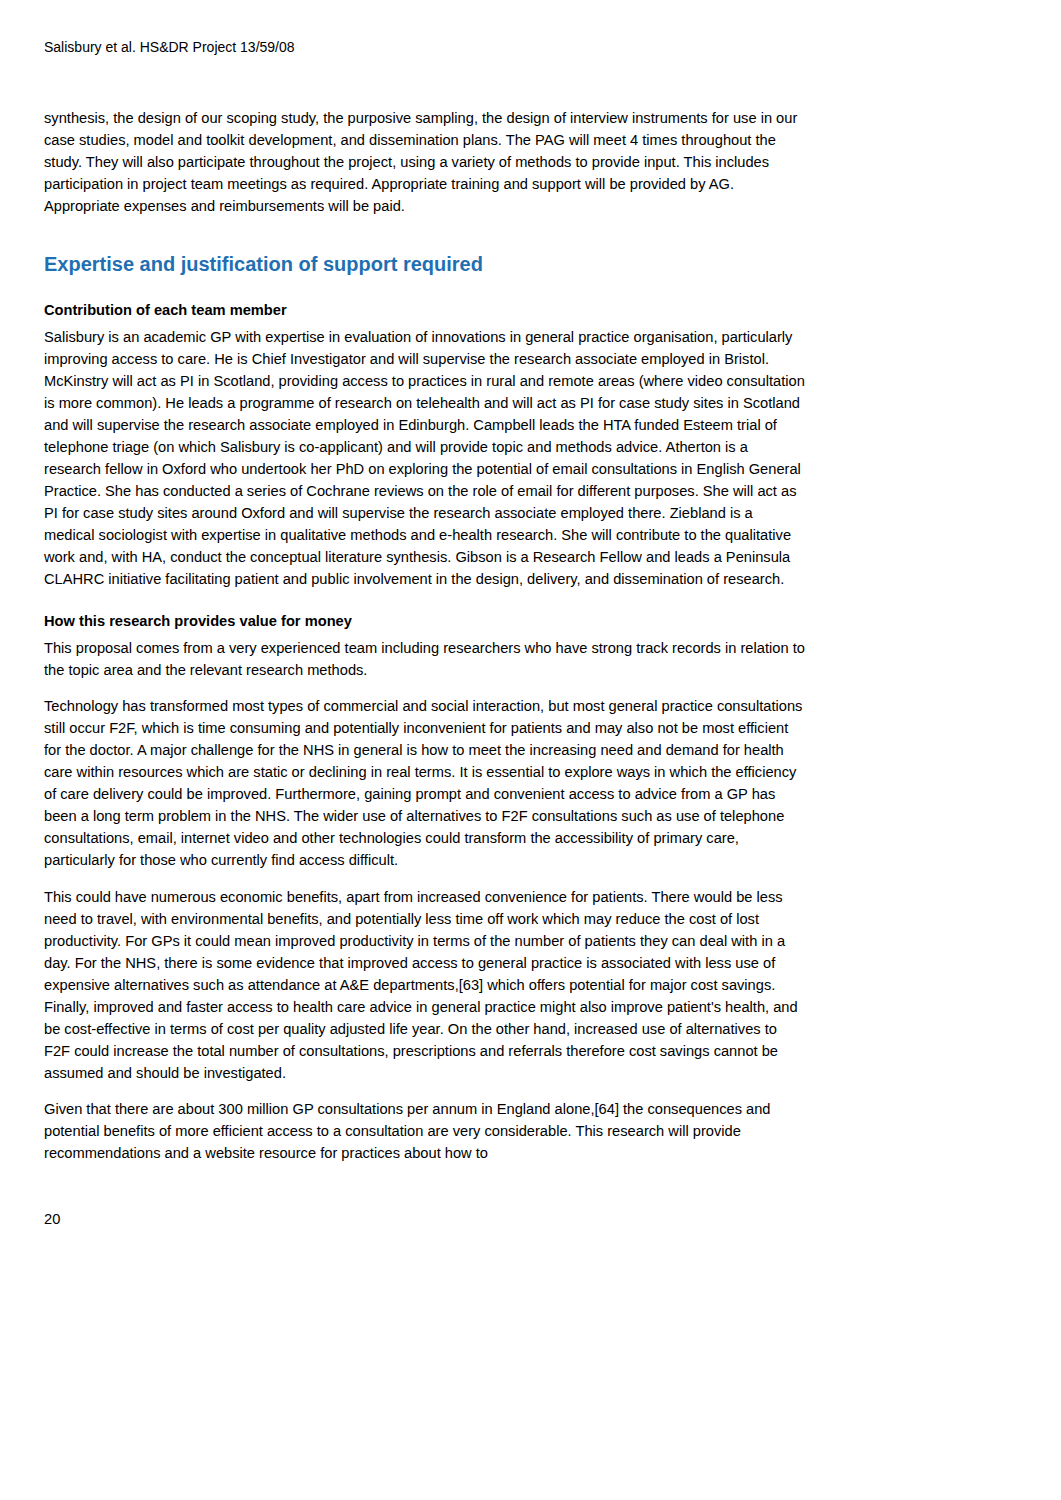Salisbury et al. HS&DR Project 13/59/08
synthesis, the design of our scoping study, the purposive sampling, the design of interview instruments for use in our case studies, model and toolkit development, and dissemination plans. The PAG will meet 4 times throughout the study. They will also participate throughout the project, using a variety of methods to provide input. This includes participation in project team meetings as required. Appropriate training and support will be provided by AG. Appropriate expenses and reimbursements will be paid.
Expertise and justification of support required
Contribution of each team member
Salisbury is an academic GP with expertise in evaluation of innovations in general practice organisation, particularly improving access to care. He is Chief Investigator and will supervise the research associate employed in Bristol. McKinstry will act as PI in Scotland, providing access to practices in rural and remote areas (where video consultation is more common). He leads a programme of research on telehealth and will act as PI for case study sites in Scotland and will supervise the research associate employed in Edinburgh. Campbell leads the HTA funded Esteem trial of telephone triage (on which Salisbury is co-applicant) and will provide topic and methods advice. Atherton is a research fellow in Oxford who undertook her PhD on exploring the potential of email consultations in English General Practice. She has conducted a series of Cochrane reviews on the role of email for different purposes. She will act as PI for case study sites around Oxford and will supervise the research associate employed there. Ziebland is a medical sociologist with expertise in qualitative methods and e-health research. She will contribute to the qualitative work and, with HA, conduct the conceptual literature synthesis. Gibson is a Research Fellow and leads a Peninsula CLAHRC initiative facilitating patient and public involvement in the design, delivery, and dissemination of research.
How this research provides value for money
This proposal comes from a very experienced team including researchers who have strong track records in relation to the topic area and the relevant research methods.
Technology has transformed most types of commercial and social interaction, but most general practice consultations still occur F2F, which is time consuming and potentially inconvenient for patients and may also not be most efficient for the doctor. A major challenge for the NHS in general is how to meet the increasing need and demand for health care within resources which are static or declining in real terms. It is essential to explore ways in which the efficiency of care delivery could be improved. Furthermore, gaining prompt and convenient access to advice from a GP has been a long term problem in the NHS. The wider use of alternatives to F2F consultations such as use of telephone consultations, email, internet video and other technologies could transform the accessibility of primary care, particularly for those who currently find access difficult.
This could have numerous economic benefits, apart from increased convenience for patients. There would be less need to travel, with environmental benefits, and potentially less time off work which may reduce the cost of lost productivity. For GPs it could mean improved productivity in terms of the number of patients they can deal with in a day. For the NHS, there is some evidence that improved access to general practice is associated with less use of expensive alternatives such as attendance at A&E departments,[63] which offers potential for major cost savings. Finally, improved and faster access to health care advice in general practice might also improve patient's health, and be cost-effective in terms of cost per quality adjusted life year. On the other hand, increased use of alternatives to F2F could increase the total number of consultations, prescriptions and referrals therefore cost savings cannot be assumed and should be investigated.
Given that there are about 300 million GP consultations per annum in England alone,[64] the consequences and potential benefits of more efficient access to a consultation are very considerable. This research will provide recommendations and a website resource for practices about how to
20